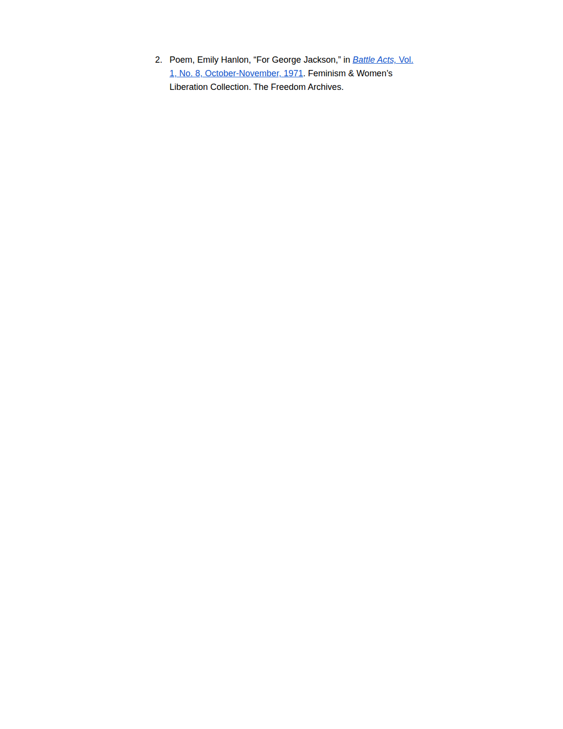Poem, Emily Hanlon, “For George Jackson,” in Battle Acts, Vol. 1, No. 8, October-November, 1971. Feminism & Women’s Liberation Collection. The Freedom Archives.